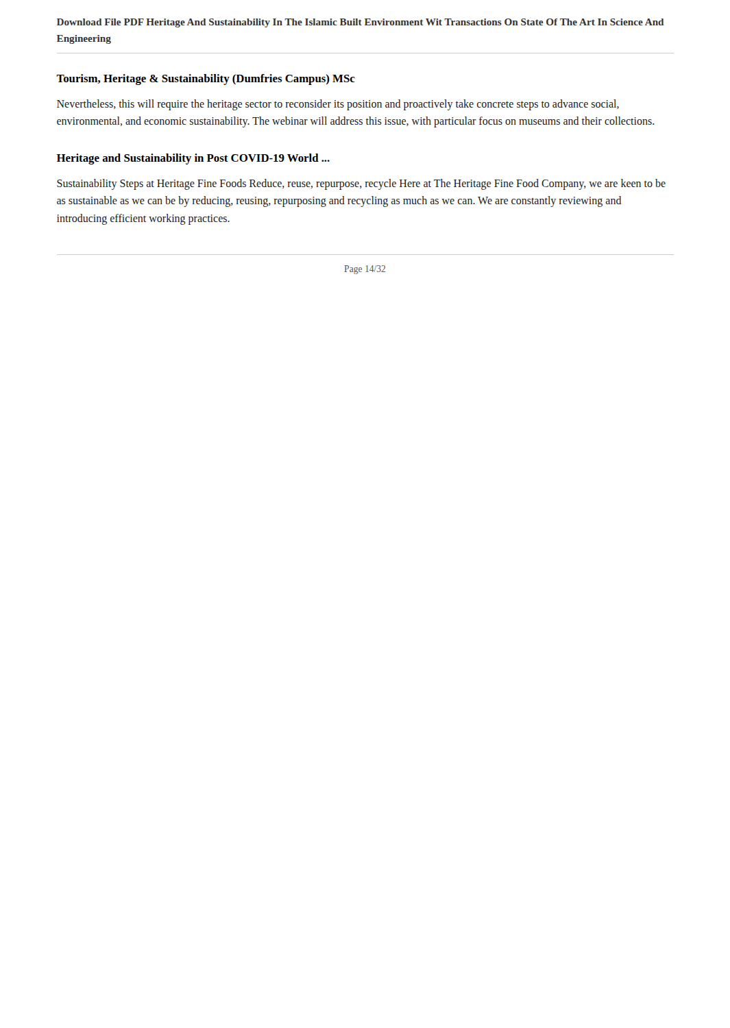Download File PDF Heritage And Sustainability In The Islamic Built Environment Wit Transactions On State Of The Art In Science And Engineering
Tourism, Heritage & Sustainability (Dumfries Campus) MSc
Nevertheless, this will require the heritage sector to reconsider its position and proactively take concrete steps to advance social, environmental, and economic sustainability. The webinar will address this issue, with particular focus on museums and their collections.
Heritage and Sustainability in Post COVID-19 World ...
Sustainability Steps at Heritage Fine Foods Reduce, reuse, repurpose, recycle Here at The Heritage Fine Food Company, we are keen to be as sustainable as we can be by reducing, reusing, repurposing and recycling as much as we can. We are constantly reviewing and introducing efficient working practices.
Page 14/32